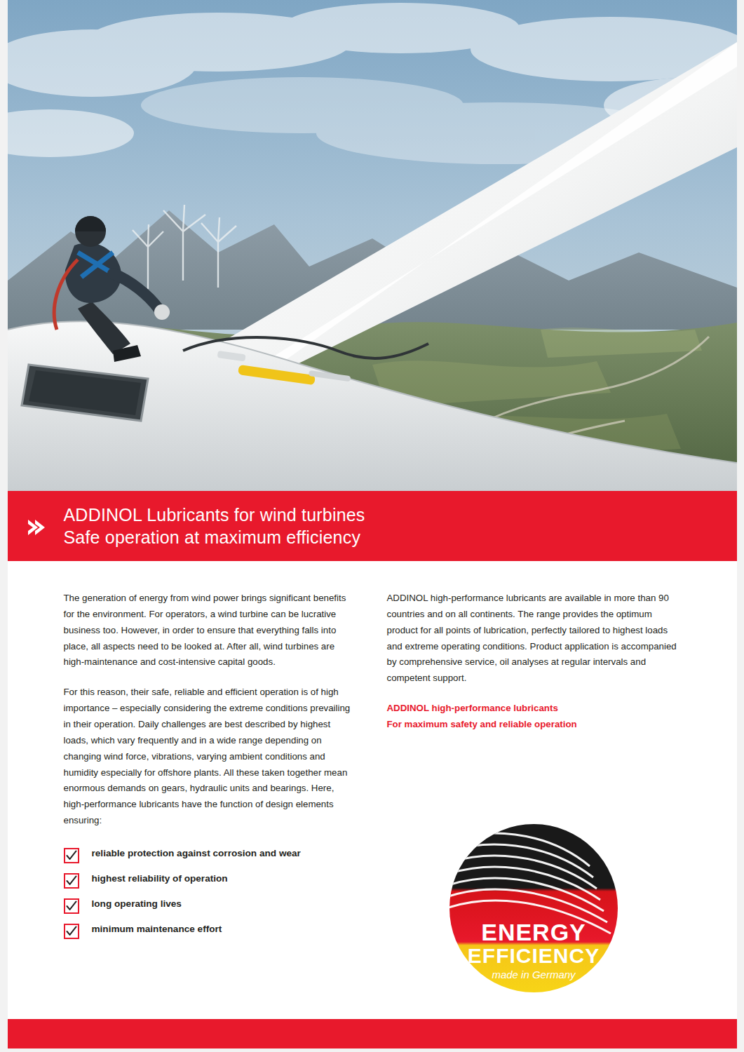ADDINOL Lubricants for wind turbines
Safe operation at maximum efficiency
The generation of energy from wind power brings significant benefits for the environment. For operators, a wind turbine can be lucrative business too. However, in order to ensure that everything falls into place, all aspects need to be looked at. After all, wind turbines are high-maintenance and cost-intensive capital goods.
For this reason, their safe, reliable and efficient operation is of high importance – especially considering the extreme conditions prevailing in their operation. Daily challenges are best described by highest loads, which vary frequently and in a wide range depending on changing wind force, vibrations, varying ambient conditions and humidity especially for offshore plants. All these taken together mean enormous demands on gears, hydraulic units and bearings. Here, high-performance lubricants have the function of design elements ensuring:
reliable protection against corrosion and wear
highest reliability of operation
long operating lives
minimum maintenance effort
ADDINOL high-performance lubricants are available in more than 90 countries and on all continents. The range provides the optimum product for all points of lubrication, perfectly tailored to highest loads and extreme operating conditions. Product application is accompanied by comprehensive service, oil analyses at regular intervals and competent support.
ADDINOL high-performance lubricants
For maximum safety and reliable operation
ENERGY EFFICIENCY made in Germany